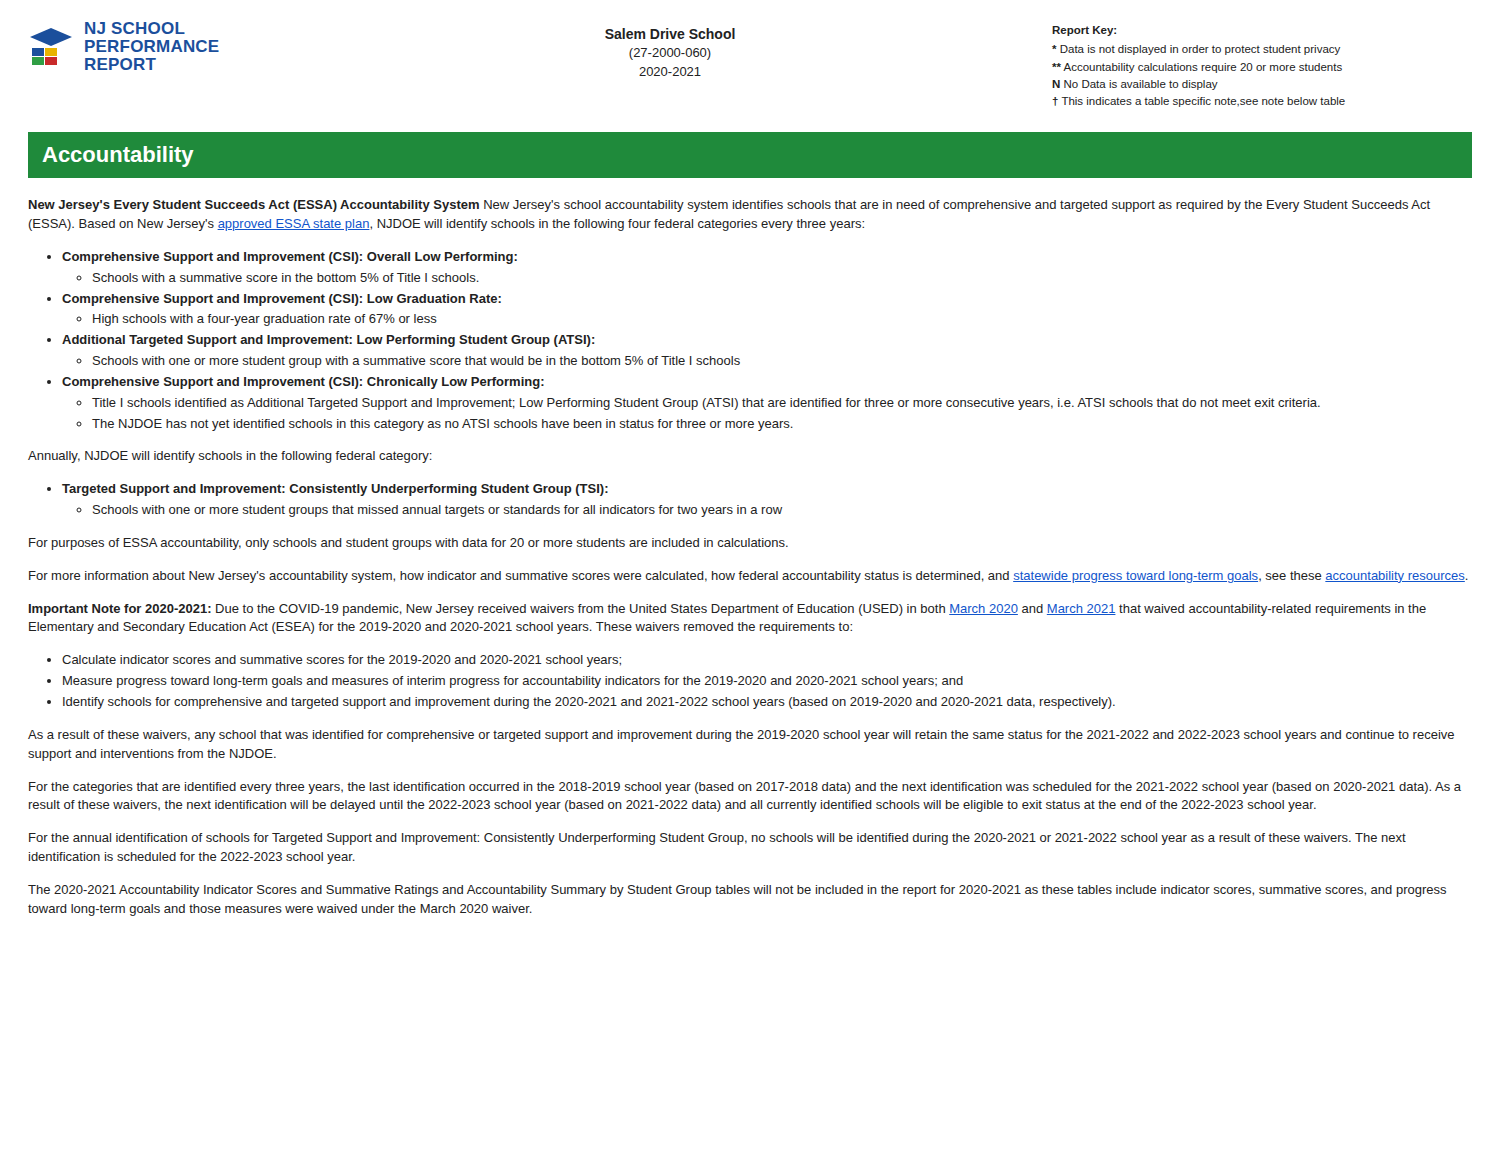NJ SCHOOL PERFORMANCE REPORT
Salem Drive School
(27-2000-060)
2020-2021
Report Key:
* Data is not displayed in order to protect student privacy
** Accountability calculations require 20 or more students
N No Data is available to display
† This indicates a table specific note,see note below table
Accountability
New Jersey's Every Student Succeeds Act (ESSA) Accountability System New Jersey's school accountability system identifies schools that are in need of comprehensive and targeted support as required by the Every Student Succeeds Act (ESSA). Based on New Jersey's approved ESSA state plan, NJDOE will identify schools in the following four federal categories every three years:
Comprehensive Support and Improvement (CSI): Overall Low Performing:
Schools with a summative score in the bottom 5% of Title I schools.
Comprehensive Support and Improvement (CSI): Low Graduation Rate:
High schools with a four-year graduation rate of 67% or less
Additional Targeted Support and Improvement: Low Performing Student Group (ATSI):
Schools with one or more student group with a summative score that would be in the bottom 5% of Title I schools
Comprehensive Support and Improvement (CSI): Chronically Low Performing:
Title I schools identified as Additional Targeted Support and Improvement; Low Performing Student Group (ATSI) that are identified for three or more consecutive years, i.e. ATSI schools that do not meet exit criteria.
The NJDOE has not yet identified schools in this category as no ATSI schools have been in status for three or more years.
Annually, NJDOE will identify schools in the following federal category:
Targeted Support and Improvement: Consistently Underperforming Student Group (TSI):
Schools with one or more student groups that missed annual targets or standards for all indicators for two years in a row
For purposes of ESSA accountability, only schools and student groups with data for 20 or more students are included in calculations.
For more information about New Jersey's accountability system, how indicator and summative scores were calculated, how federal accountability status is determined, and statewide progress toward long-term goals, see these accountability resources.
Important Note for 2020-2021: Due to the COVID-19 pandemic, New Jersey received waivers from the United States Department of Education (USED) in both March 2020 and March 2021 that waived accountability-related requirements in the Elementary and Secondary Education Act (ESEA) for the 2019-2020 and 2020-2021 school years. These waivers removed the requirements to:
Calculate indicator scores and summative scores for the 2019-2020 and 2020-2021 school years;
Measure progress toward long-term goals and measures of interim progress for accountability indicators for the 2019-2020 and 2020-2021 school years; and
Identify schools for comprehensive and targeted support and improvement during the 2020-2021 and 2021-2022 school years (based on 2019-2020 and 2020-2021 data, respectively).
As a result of these waivers, any school that was identified for comprehensive or targeted support and improvement during the 2019-2020 school year will retain the same status for the 2021-2022 and 2022-2023 school years and continue to receive support and interventions from the NJDOE.
For the categories that are identified every three years, the last identification occurred in the 2018-2019 school year (based on 2017-2018 data) and the next identification was scheduled for the 2021-2022 school year (based on 2020-2021 data). As a result of these waivers, the next identification will be delayed until the 2022-2023 school year (based on 2021-2022 data) and all currently identified schools will be eligible to exit status at the end of the 2022-2023 school year.
For the annual identification of schools for Targeted Support and Improvement: Consistently Underperforming Student Group, no schools will be identified during the 2020-2021 or 2021-2022 school year as a result of these waivers. The next identification is scheduled for the 2022-2023 school year.
The 2020-2021 Accountability Indicator Scores and Summative Ratings and Accountability Summary by Student Group tables will not be included in the report for 2020-2021 as these tables include indicator scores, summative scores, and progress toward long-term goals and those measures were waived under the March 2020 waiver.